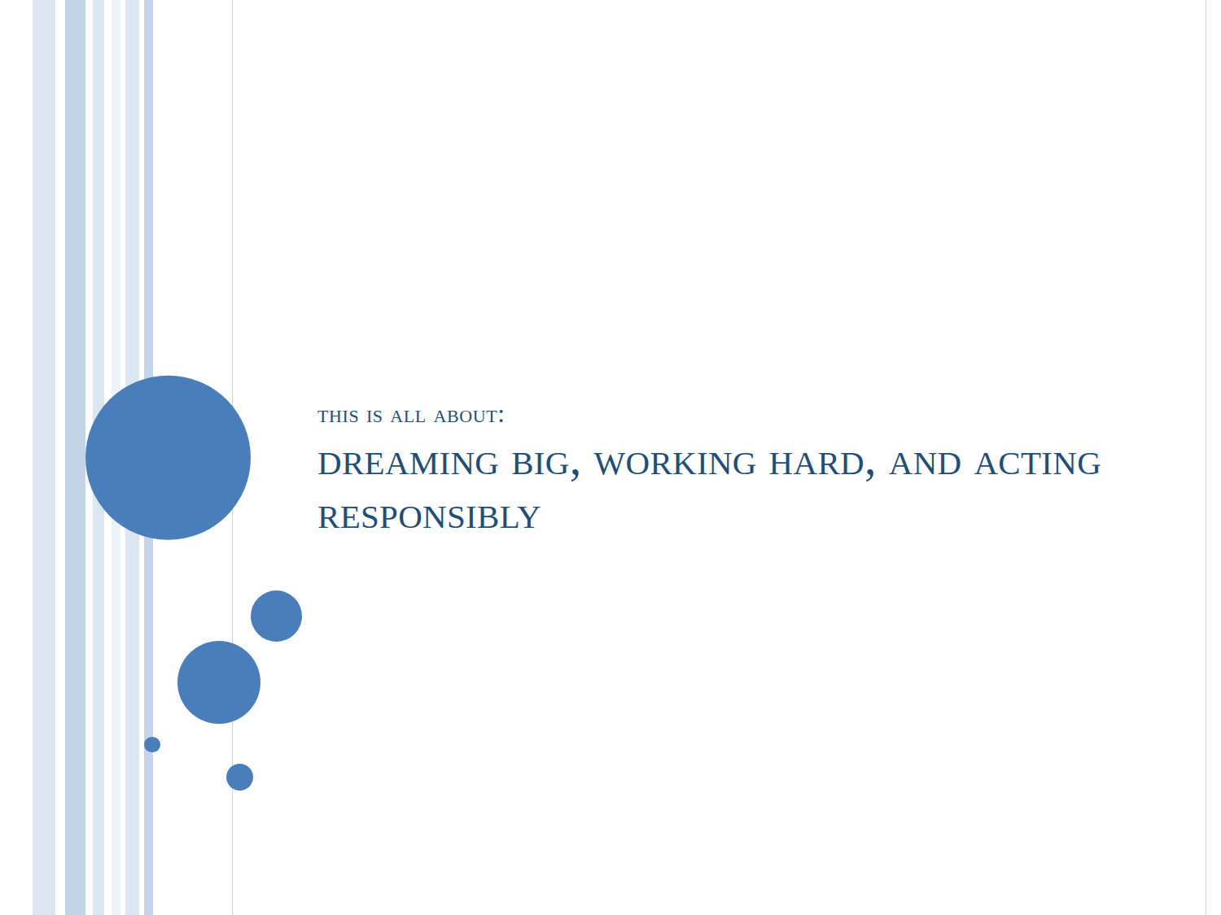This is all about:
Dreaming Big, Working Hard, and Acting Responsibly